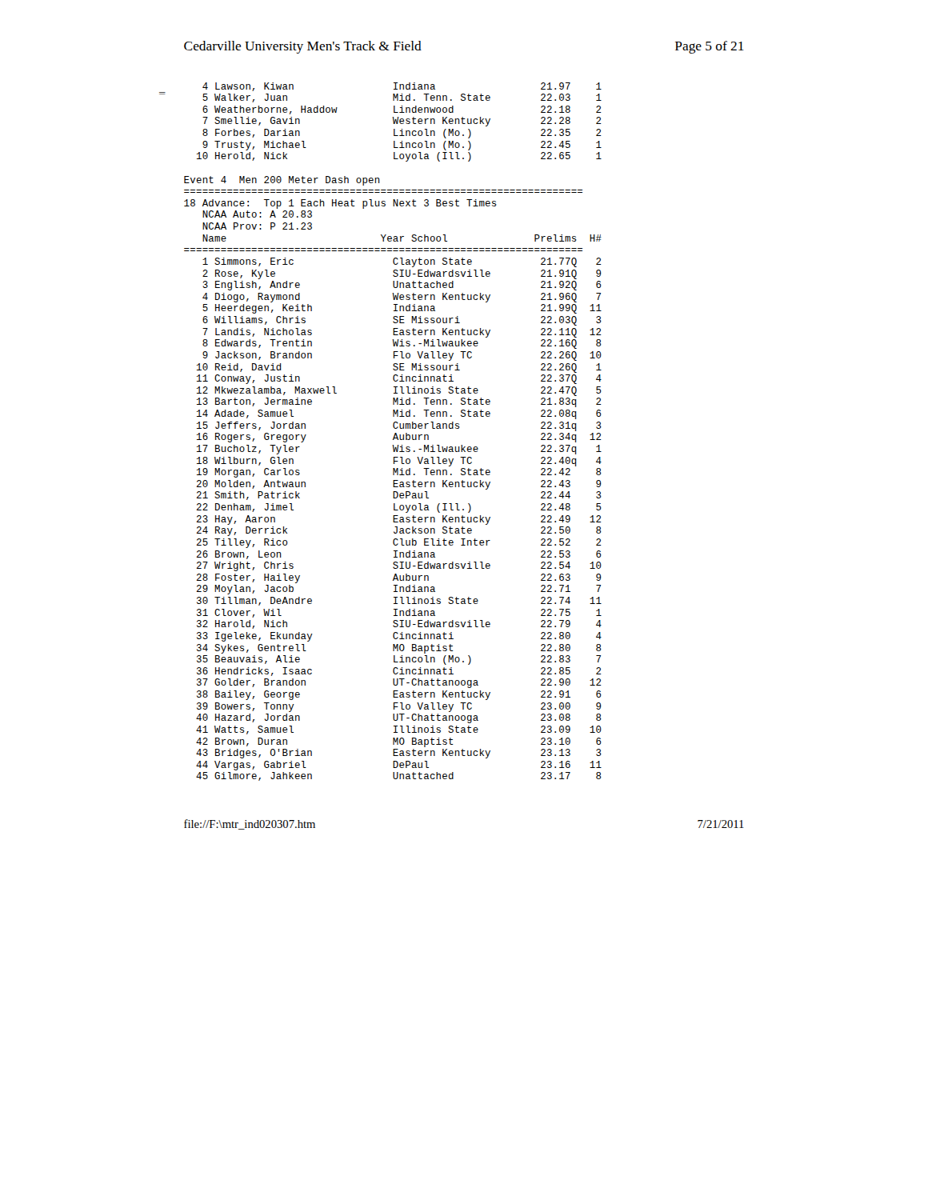‗
Cedarville University Men's Track & Field
Page 5 of 21
   4 Lawson, Kiwan                Indiana                 21.97    1
   5 Walker, Juan                 Mid. Tenn. State        22.03    1
   6 Weatherborne, Haddow         Lindenwood              22.18    2
   7 Smellie, Gavin               Western Kentucky        22.28    2
   8 Forbes, Darian               Lincoln (Mo.)           22.35    2
   9 Trusty, Michael              Lincoln (Mo.)           22.45    1
  10 Herold, Nick                 Loyola (Ill.)           22.65    1

Event 4  Men 200 Meter Dash open
=================================================================
18 Advance:  Top 1 Each Heat plus Next 3 Best Times
   NCAA Auto: A 20.83
   NCAA Prov: P 21.23
   Name                         Year School              Prelims  H#
=================================================================
   1 Simmons, Eric                Clayton State           21.77Q   2
   2 Rose, Kyle                   SIU-Edwardsville        21.91Q   9
   3 English, Andre               Unattached              21.92Q   6
   4 Diogo, Raymond               Western Kentucky        21.96Q   7
   5 Heerdegen, Keith             Indiana                 21.99Q  11
   6 Williams, Chris              SE Missouri             22.03Q   3
   7 Landis, Nicholas             Eastern Kentucky        22.11Q  12
   8 Edwards, Trentin             Wis.-Milwaukee          22.16Q   8
   9 Jackson, Brandon             Flo Valley TC           22.26Q  10
  10 Reid, David                  SE Missouri             22.26Q   1
  11 Conway, Justin               Cincinnati              22.37Q   4
  12 Mkwezalamba, Maxwell         Illinois State          22.47Q   5
  13 Barton, Jermaine             Mid. Tenn. State        21.83q   2
  14 Adade, Samuel                Mid. Tenn. State        22.08q   6
  15 Jeffers, Jordan              Cumberlands             22.31q   3
  16 Rogers, Gregory              Auburn                  22.34q  12
  17 Bucholz, Tyler               Wis.-Milwaukee          22.37q   1
  18 Wilburn, Glen                Flo Valley TC           22.40q   4
  19 Morgan, Carlos               Mid. Tenn. State        22.42    8
  20 Molden, Antwaun              Eastern Kentucky        22.43    9
  21 Smith, Patrick               DePaul                  22.44    3
  22 Denham, Jimel                Loyola (Ill.)           22.48    5
  23 Hay, Aaron                   Eastern Kentucky        22.49   12
  24 Ray, Derrick                 Jackson State           22.50    8
  25 Tilley, Rico                 Club Elite Inter        22.52    2
  26 Brown, Leon                  Indiana                 22.53    6
  27 Wright, Chris                SIU-Edwardsville        22.54   10
  28 Foster, Hailey               Auburn                  22.63    9
  29 Moylan, Jacob                Indiana                 22.71    7
  30 Tillman, DeAndre             Illinois State          22.74   11
  31 Clover, Wil                  Indiana                 22.75    1
  32 Harold, Nich                 SIU-Edwardsville        22.79    4
  33 Igeleke, Ekunday             Cincinnati              22.80    4
  34 Sykes, Gentrell              MO Baptist              22.80    8
  35 Beauvais, Alie               Lincoln (Mo.)           22.83    7
  36 Hendricks, Isaac             Cincinnati              22.85    2
  37 Golder, Brandon              UT-Chattanooga          22.90   12
  38 Bailey, George               Eastern Kentucky        22.91    6
  39 Bowers, Tonny                Flo Valley TC           23.00    9
  40 Hazard, Jordan               UT-Chattanooga          23.08    8
  41 Watts, Samuel                Illinois State          23.09   10
  42 Brown, Duran                 MO Baptist              23.10    6
  43 Bridges, O'Brian             Eastern Kentucky        23.13    3
  44 Vargas, Gabriel              DePaul                  23.16   11
  45 Gilmore, Jahkeen             Unattached              23.17    8
file://F:\mtr_ind020307.htm
7/21/2011